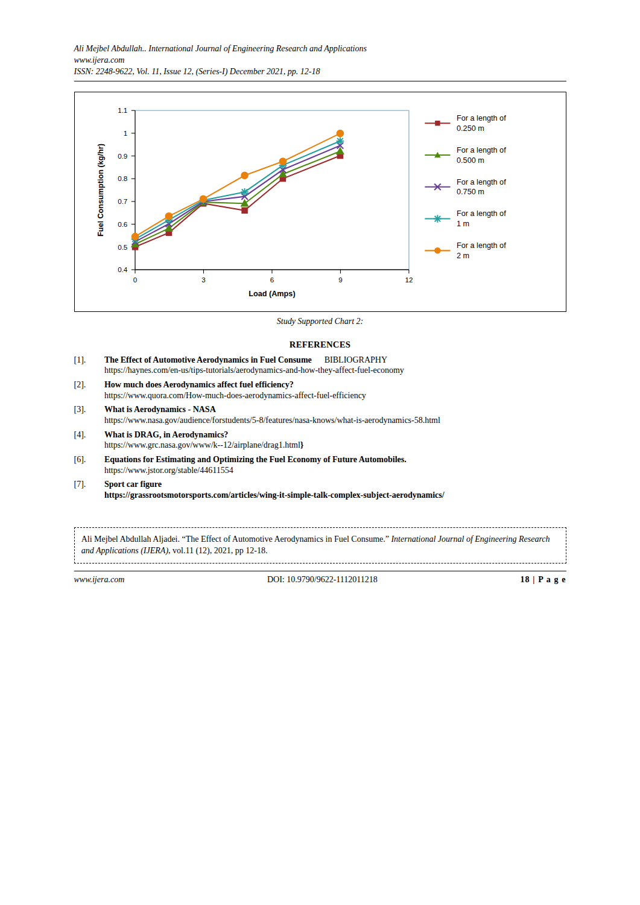Ali Mejbel Abdullah.. International Journal of Engineering Research and Applications
www.ijera.com
ISSN: 2248-9622, Vol. 11, Issue 12, (Series-I) December 2021, pp. 12-18
Fuel Consumption versus Load for various lengths 1.1 1 0.9 0.8 0.7 0.6 0.5 0.4 0 3 6 9 12 Load (Amps) Fuel Consumption (kg/hr) For a length of 0.250 m For a length of 0.500 m For a length of 0.750 m For a length of 1 m For a length of 2 m
Study Supported Chart 2:
REFERENCES
[1]. The Effect of Automotive Aerodynamics in Fuel Consume BIBLIOGRAPHY https://haynes.com/en-us/tips-tutorials/aerodynamics-and-how-they-affect-fuel-economy
[2]. How much does Aerodynamics affect fuel efficiency? https://www.quora.com/How-much-does-aerodynamics-affect-fuel-efficiency
[3]. What is Aerodynamics - NASA https://www.nasa.gov/audience/forstudents/5-8/features/nasa-knows/what-is-aerodynamics-58.html
[4]. What is DRAG, in Aerodynamics? https://www.grc.nasa.gov/www/k--12/airplane/drag1.html}
[6]. Equations for Estimating and Optimizing the Fuel Economy of Future Automobiles. https://www.jstor.org/stable/44611554
[7]. Sport car figure https://grassrootsmotorsports.com/articles/wing-it-simple-talk-complex-subject-aerodynamics/
Ali Mejbel Abdullah Aljadei. “The Effect of Automotive Aerodynamics in Fuel Consume.” International Journal of Engineering Research and Applications (IJERA), vol.11 (12), 2021, pp 12-18.
www.ijera.com DOI: 10.9790/9622-1112011218 18 | P a g e